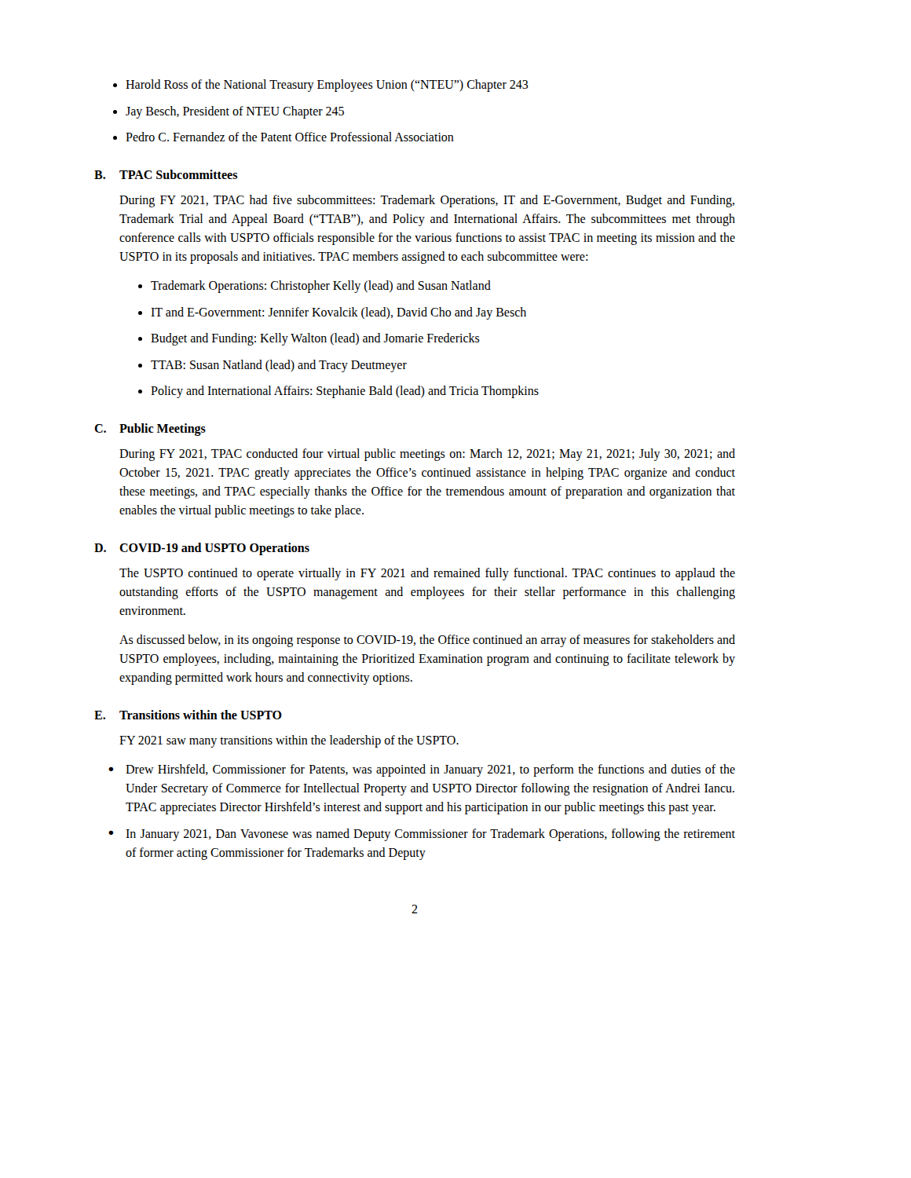Harold Ross of the National Treasury Employees Union (“NTEU”) Chapter 243
Jay Besch, President of NTEU Chapter 245
Pedro C. Fernandez of the Patent Office Professional Association
B. TPAC Subcommittees
During FY 2021, TPAC had five subcommittees: Trademark Operations, IT and E-Government, Budget and Funding, Trademark Trial and Appeal Board (“TTAB”), and Policy and International Affairs. The subcommittees met through conference calls with USPTO officials responsible for the various functions to assist TPAC in meeting its mission and the USPTO in its proposals and initiatives. TPAC members assigned to each subcommittee were:
Trademark Operations: Christopher Kelly (lead) and Susan Natland
IT and E-Government: Jennifer Kovalcik (lead), David Cho and Jay Besch
Budget and Funding: Kelly Walton (lead) and Jomarie Fredericks
TTAB: Susan Natland (lead) and Tracy Deutmeyer
Policy and International Affairs: Stephanie Bald (lead) and Tricia Thompkins
C. Public Meetings
During FY 2021, TPAC conducted four virtual public meetings on: March 12, 2021; May 21, 2021; July 30, 2021; and October 15, 2021. TPAC greatly appreciates the Office’s continued assistance in helping TPAC organize and conduct these meetings, and TPAC especially thanks the Office for the tremendous amount of preparation and organization that enables the virtual public meetings to take place.
D. COVID-19 and USPTO Operations
The USPTO continued to operate virtually in FY 2021 and remained fully functional. TPAC continues to applaud the outstanding efforts of the USPTO management and employees for their stellar performance in this challenging environment.
As discussed below, in its ongoing response to COVID-19, the Office continued an array of measures for stakeholders and USPTO employees, including, maintaining the Prioritized Examination program and continuing to facilitate telework by expanding permitted work hours and connectivity options.
E. Transitions within the USPTO
FY 2021 saw many transitions within the leadership of the USPTO.
Drew Hirshfeld, Commissioner for Patents, was appointed in January 2021, to perform the functions and duties of the Under Secretary of Commerce for Intellectual Property and USPTO Director following the resignation of Andrei Iancu. TPAC appreciates Director Hirshfeld’s interest and support and his participation in our public meetings this past year.
In January 2021, Dan Vavonese was named Deputy Commissioner for Trademark Operations, following the retirement of former acting Commissioner for Trademarks and Deputy
2